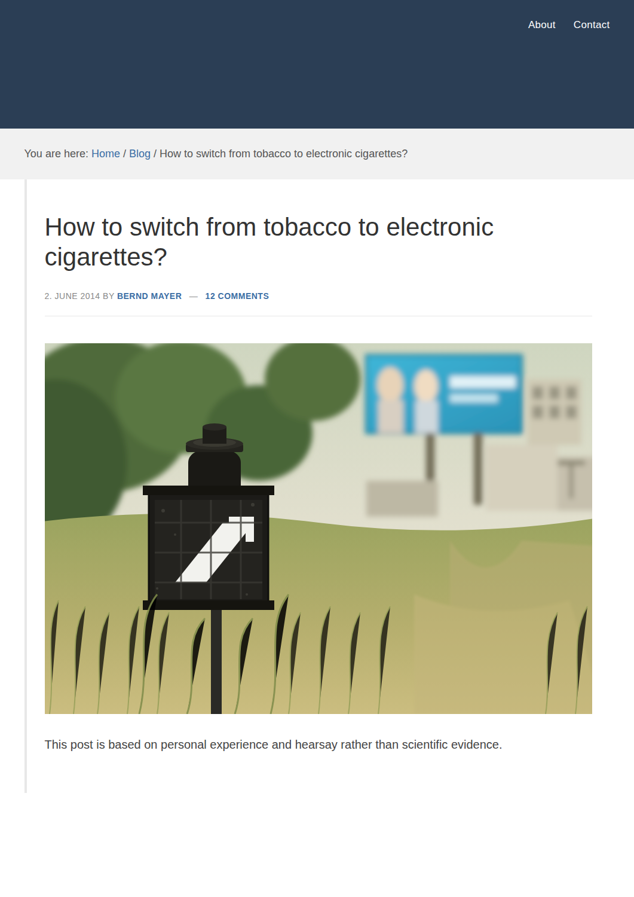About
Contact
You are here: Home / Blog / How to switch from tobacco to electronic cigarettes?
How to switch from tobacco to electronic cigarettes?
2. June 2014 by Bernd Mayer — 12 Comments
This post is based on personal experience and hearsay rather than scientific evidence.